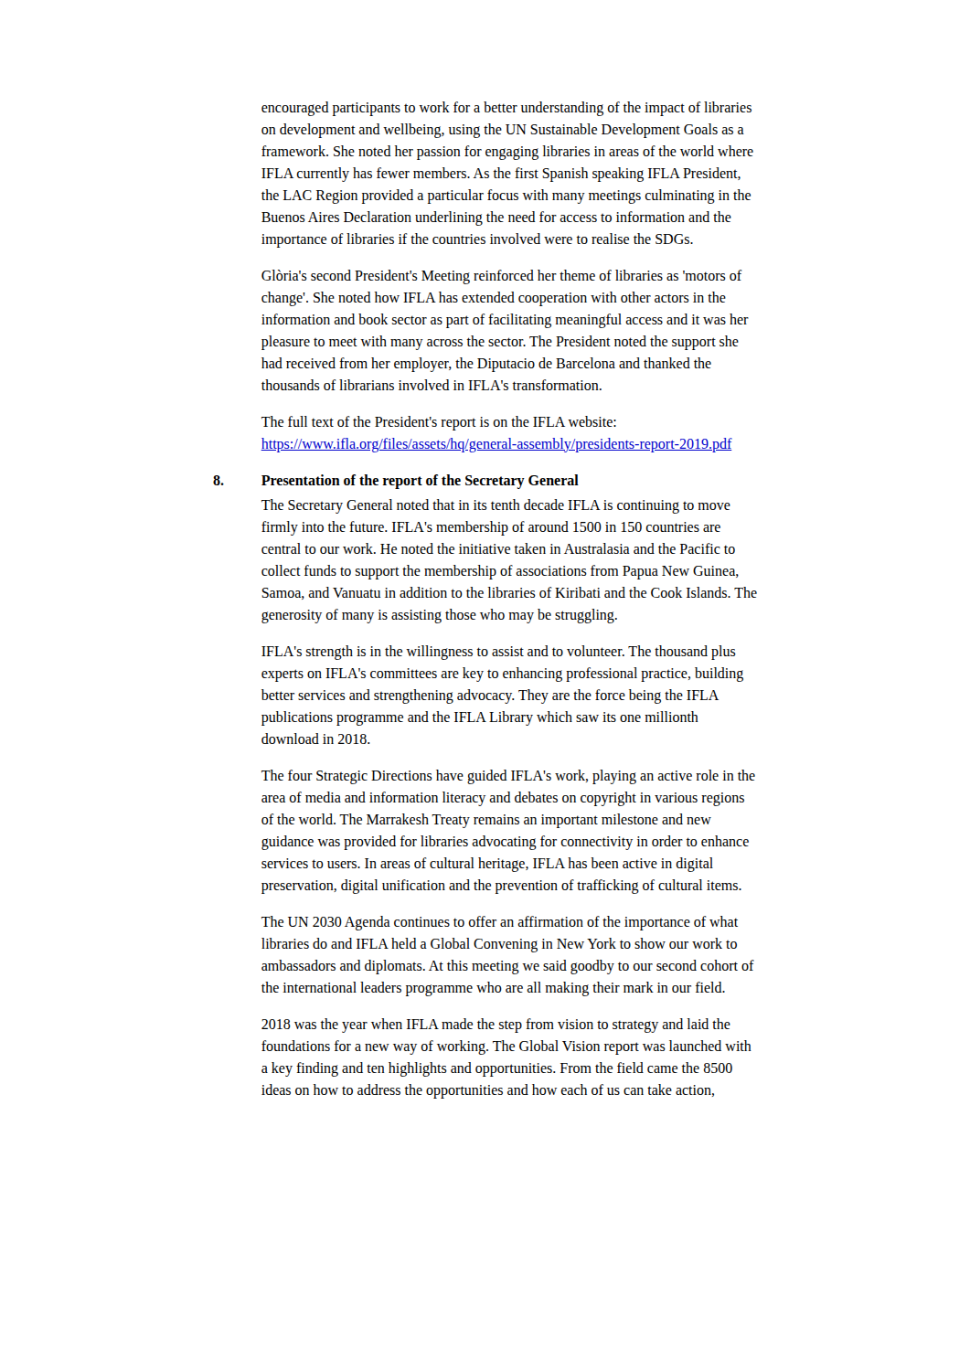encouraged participants to work for a better understanding of the impact of libraries on development and wellbeing, using the UN Sustainable Development Goals as a framework. She noted her passion for engaging libraries in areas of the world where IFLA currently has fewer members. As the first Spanish speaking IFLA President, the LAC Region provided a particular focus with many meetings culminating in the Buenos Aires Declaration underlining the need for access to information and the importance of libraries if the countries involved were to realise the SDGs.
Glòria's second President's Meeting reinforced her theme of libraries as 'motors of change'. She noted how IFLA has extended cooperation with other actors in the information and book sector as part of facilitating meaningful access and it was her pleasure to meet with many across the sector. The President noted the support she had received from her employer, the Diputacio de Barcelona and thanked the thousands of librarians involved in IFLA's transformation.
The full text of the President's report is on the IFLA website:
https://www.ifla.org/files/assets/hq/general-assembly/presidents-report-2019.pdf
8.
Presentation of the report of the Secretary General
The Secretary General noted that in its tenth decade IFLA is continuing to move firmly into the future. IFLA's membership of around 1500 in 150 countries are central to our work. He noted the initiative taken in Australasia and the Pacific to collect funds to support the membership of associations from Papua New Guinea, Samoa, and Vanuatu in addition to the libraries of Kiribati and the Cook Islands. The generosity of many is assisting those who may be struggling.
IFLA's strength is in the willingness to assist and to volunteer. The thousand plus experts on IFLA's committees are key to enhancing professional practice, building better services and strengthening advocacy. They are the force being the IFLA publications programme and the IFLA Library which saw its one millionth download in 2018.
The four Strategic Directions have guided IFLA's work, playing an active role in the area of media and information literacy and debates on copyright in various regions of the world. The Marrakesh Treaty remains an important milestone and new guidance was provided for libraries advocating for connectivity in order to enhance services to users. In areas of cultural heritage, IFLA has been active in digital preservation, digital unification and the prevention of trafficking of cultural items.
The UN 2030 Agenda continues to offer an affirmation of the importance of what libraries do and IFLA held a Global Convening in New York to show our work to ambassadors and diplomats. At this meeting we said goodby to our second cohort of the international leaders programme who are all making their mark in our field.
2018 was the year when IFLA made the step from vision to strategy and laid the foundations for a new way of working. The Global Vision report was launched with a key finding and ten highlights and opportunities. From the field came the 8500 ideas on how to address the opportunities and how each of us can take action,